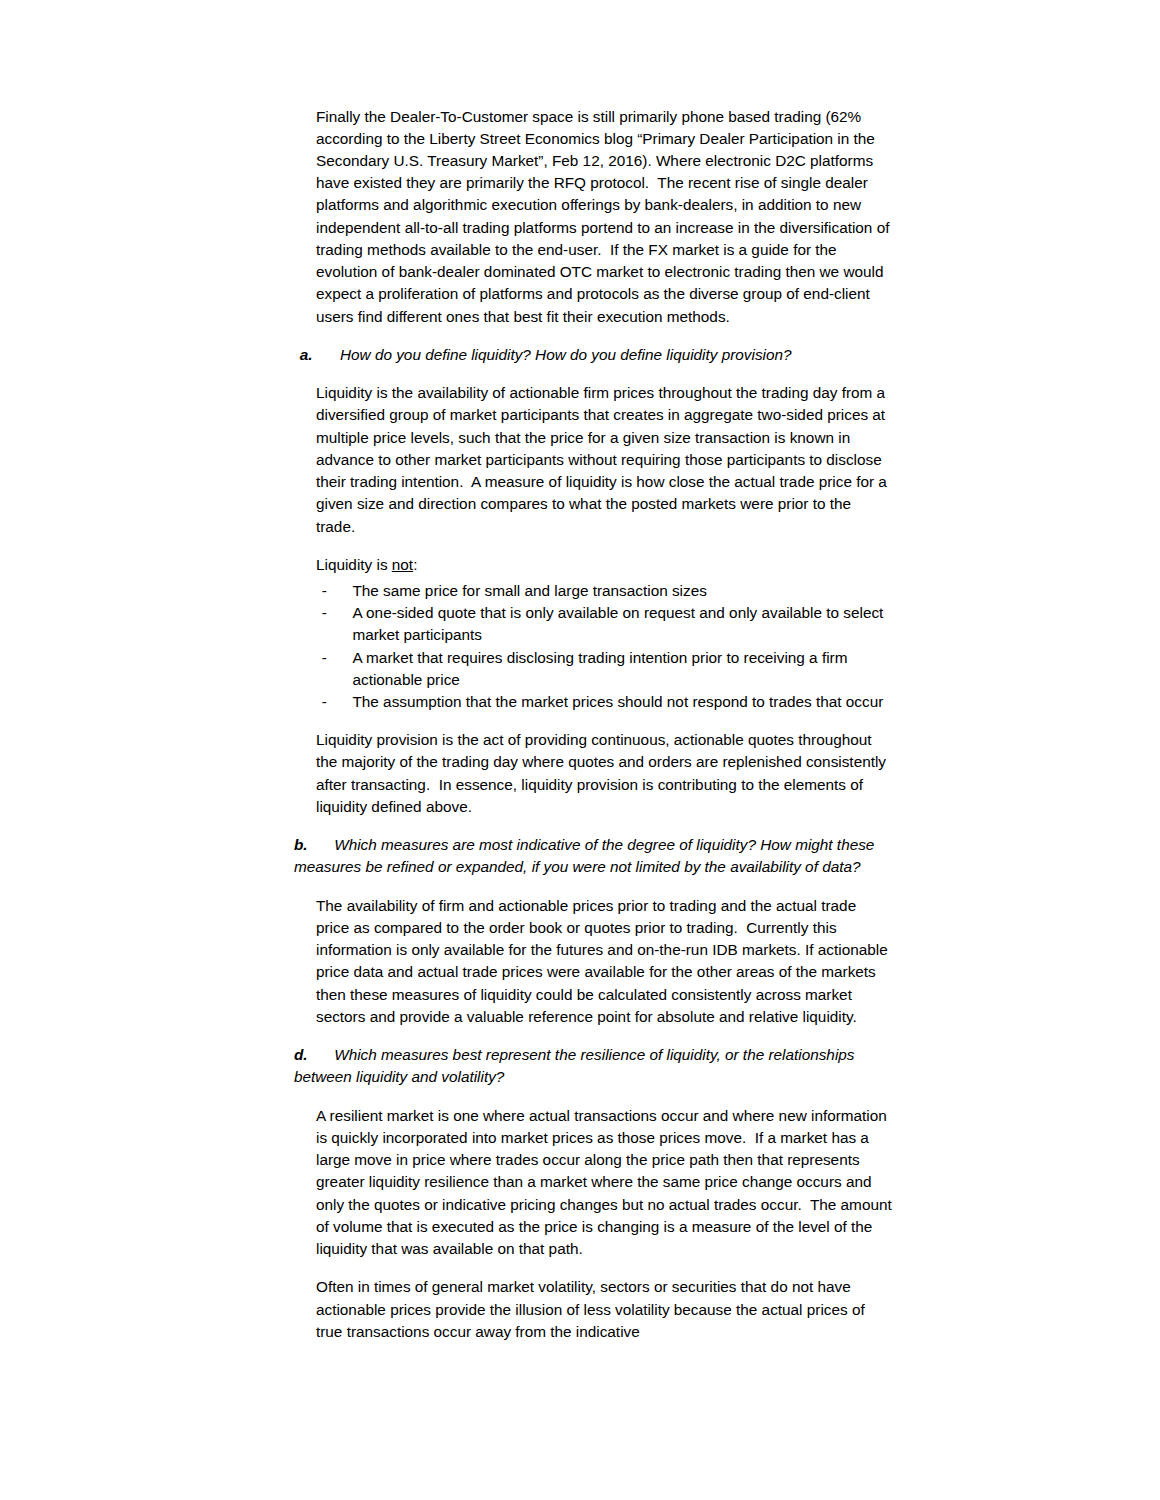Finally the Dealer-To-Customer space is still primarily phone based trading (62% according to the Liberty Street Economics blog “Primary Dealer Participation in the Secondary U.S. Treasury Market”, Feb 12, 2016). Where electronic D2C platforms have existed they are primarily the RFQ protocol. The recent rise of single dealer platforms and algorithmic execution offerings by bank-dealers, in addition to new independent all-to-all trading platforms portend to an increase in the diversification of trading methods available to the end-user. If the FX market is a guide for the evolution of bank-dealer dominated OTC market to electronic trading then we would expect a proliferation of platforms and protocols as the diverse group of end-client users find different ones that best fit their execution methods.
a. How do you define liquidity? How do you define liquidity provision?
Liquidity is the availability of actionable firm prices throughout the trading day from a diversified group of market participants that creates in aggregate two-sided prices at multiple price levels, such that the price for a given size transaction is known in advance to other market participants without requiring those participants to disclose their trading intention. A measure of liquidity is how close the actual trade price for a given size and direction compares to what the posted markets were prior to the trade.
Liquidity is not:
The same price for small and large transaction sizes
A one-sided quote that is only available on request and only available to select market participants
A market that requires disclosing trading intention prior to receiving a firm actionable price
The assumption that the market prices should not respond to trades that occur
Liquidity provision is the act of providing continuous, actionable quotes throughout the majority of the trading day where quotes and orders are replenished consistently after transacting. In essence, liquidity provision is contributing to the elements of liquidity defined above.
b. Which measures are most indicative of the degree of liquidity? How might these measures be refined or expanded, if you were not limited by the availability of data?
The availability of firm and actionable prices prior to trading and the actual trade price as compared to the order book or quotes prior to trading. Currently this information is only available for the futures and on-the-run IDB markets. If actionable price data and actual trade prices were available for the other areas of the markets then these measures of liquidity could be calculated consistently across market sectors and provide a valuable reference point for absolute and relative liquidity.
d. Which measures best represent the resilience of liquidity, or the relationships between liquidity and volatility?
A resilient market is one where actual transactions occur and where new information is quickly incorporated into market prices as those prices move. If a market has a large move in price where trades occur along the price path then that represents greater liquidity resilience than a market where the same price change occurs and only the quotes or indicative pricing changes but no actual trades occur. The amount of volume that is executed as the price is changing is a measure of the level of the liquidity that was available on that path.
Often in times of general market volatility, sectors or securities that do not have actionable prices provide the illusion of less volatility because the actual prices of true transactions occur away from the indicative